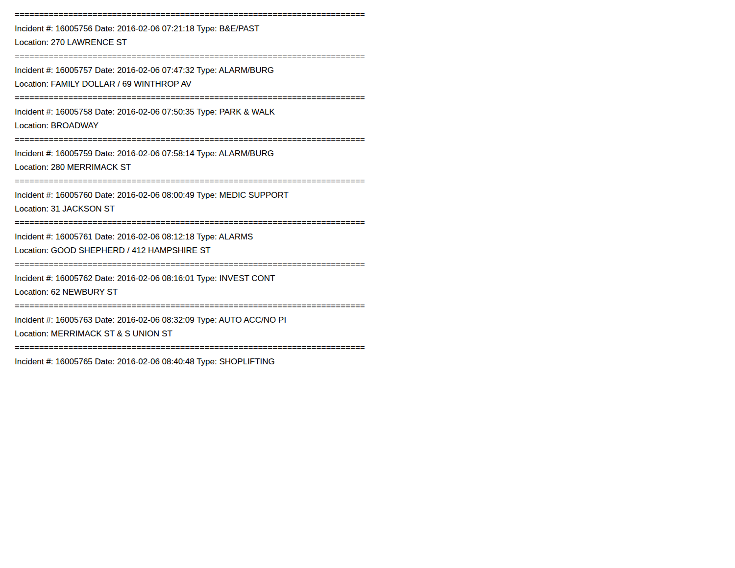========================================================================
Incident #: 16005756 Date: 2016-02-06 07:21:18 Type: B&E/PAST
Location: 270 LAWRENCE ST
========================================================================
Incident #: 16005757 Date: 2016-02-06 07:47:32 Type: ALARM/BURG
Location: FAMILY DOLLAR / 69 WINTHROP AV
========================================================================
Incident #: 16005758 Date: 2016-02-06 07:50:35 Type: PARK & WALK
Location: BROADWAY
========================================================================
Incident #: 16005759 Date: 2016-02-06 07:58:14 Type: ALARM/BURG
Location: 280 MERRIMACK ST
========================================================================
Incident #: 16005760 Date: 2016-02-06 08:00:49 Type: MEDIC SUPPORT
Location: 31 JACKSON ST
========================================================================
Incident #: 16005761 Date: 2016-02-06 08:12:18 Type: ALARMS
Location: GOOD SHEPHERD / 412 HAMPSHIRE ST
========================================================================
Incident #: 16005762 Date: 2016-02-06 08:16:01 Type: INVEST CONT
Location: 62 NEWBURY ST
========================================================================
Incident #: 16005763 Date: 2016-02-06 08:32:09 Type: AUTO ACC/NO PI
Location: MERRIMACK ST & S UNION ST
========================================================================
Incident #: 16005765 Date: 2016-02-06 08:40:48 Type: SHOPLIFTING